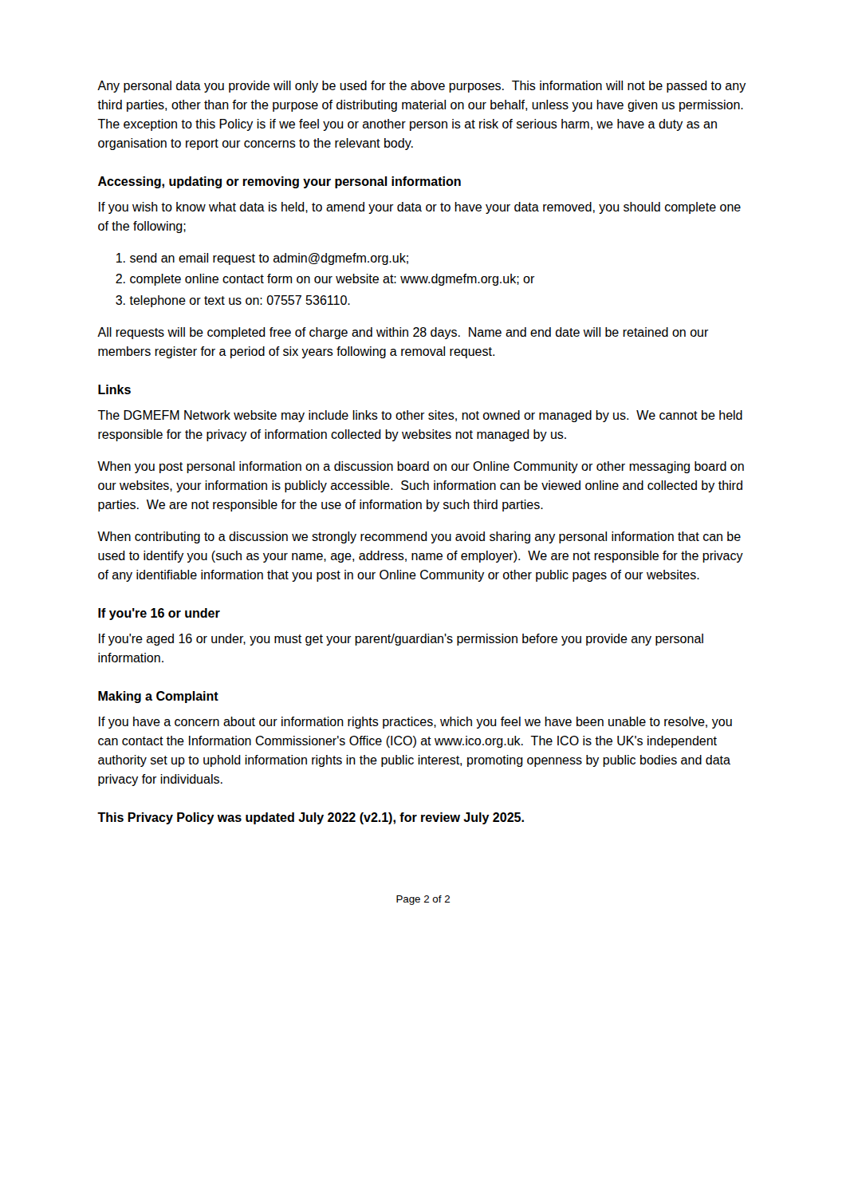Any personal data you provide will only be used for the above purposes. This information will not be passed to any third parties, other than for the purpose of distributing material on our behalf, unless you have given us permission. The exception to this Policy is if we feel you or another person is at risk of serious harm, we have a duty as an organisation to report our concerns to the relevant body.
Accessing, updating or removing your personal information
If you wish to know what data is held, to amend your data or to have your data removed, you should complete one of the following;
send an email request to admin@dgmefm.org.uk;
complete online contact form on our website at: www.dgmefm.org.uk; or
telephone or text us on: 07557 536110.
All requests will be completed free of charge and within 28 days. Name and end date will be retained on our members register for a period of six years following a removal request.
Links
The DGMEFM Network website may include links to other sites, not owned or managed by us. We cannot be held responsible for the privacy of information collected by websites not managed by us.
When you post personal information on a discussion board on our Online Community or other messaging board on our websites, your information is publicly accessible. Such information can be viewed online and collected by third parties. We are not responsible for the use of information by such third parties.
When contributing to a discussion we strongly recommend you avoid sharing any personal information that can be used to identify you (such as your name, age, address, name of employer). We are not responsible for the privacy of any identifiable information that you post in our Online Community or other public pages of our websites.
If you're 16 or under
If you're aged 16 or under, you must get your parent/guardian's permission before you provide any personal information.
Making a Complaint
If you have a concern about our information rights practices, which you feel we have been unable to resolve, you can contact the Information Commissioner's Office (ICO) at www.ico.org.uk. The ICO is the UK's independent authority set up to uphold information rights in the public interest, promoting openness by public bodies and data privacy for individuals.
This Privacy Policy was updated July 2022 (v2.1), for review July 2025.
Page 2 of 2